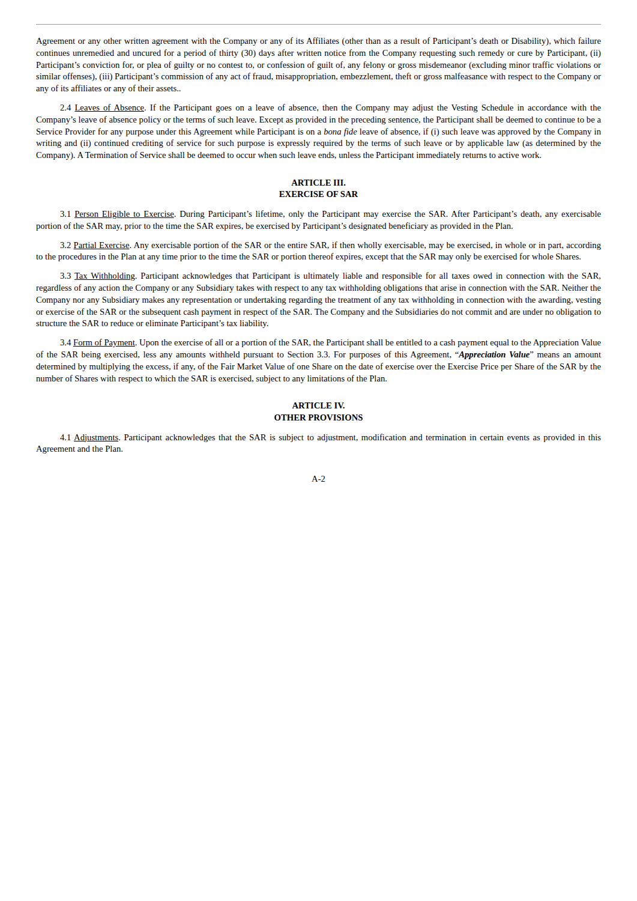Agreement or any other written agreement with the Company or any of its Affiliates (other than as a result of Participant’s death or Disability), which failure continues unremedied and uncured for a period of thirty (30) days after written notice from the Company requesting such remedy or cure by Participant, (ii) Participant’s conviction for, or plea of guilty or no contest to, or confession of guilt of, any felony or gross misdemeanor (excluding minor traffic violations or similar offenses), (iii) Participant’s commission of any act of fraud, misappropriation, embezzlement, theft or gross malfeasance with respect to the Company or any of its affiliates or any of their assets..
2.4 Leaves of Absence. If the Participant goes on a leave of absence, then the Company may adjust the Vesting Schedule in accordance with the Company’s leave of absence policy or the terms of such leave. Except as provided in the preceding sentence, the Participant shall be deemed to continue to be a Service Provider for any purpose under this Agreement while Participant is on a bona fide leave of absence, if (i) such leave was approved by the Company in writing and (ii) continued crediting of service for such purpose is expressly required by the terms of such leave or by applicable law (as determined by the Company). A Termination of Service shall be deemed to occur when such leave ends, unless the Participant immediately returns to active work.
ARTICLE III.
EXERCISE OF SAR
3.1 Person Eligible to Exercise. During Participant’s lifetime, only the Participant may exercise the SAR. After Participant’s death, any exercisable portion of the SAR may, prior to the time the SAR expires, be exercised by Participant’s designated beneficiary as provided in the Plan.
3.2 Partial Exercise. Any exercisable portion of the SAR or the entire SAR, if then wholly exercisable, may be exercised, in whole or in part, according to the procedures in the Plan at any time prior to the time the SAR or portion thereof expires, except that the SAR may only be exercised for whole Shares.
3.3 Tax Withholding. Participant acknowledges that Participant is ultimately liable and responsible for all taxes owed in connection with the SAR, regardless of any action the Company or any Subsidiary takes with respect to any tax withholding obligations that arise in connection with the SAR. Neither the Company nor any Subsidiary makes any representation or undertaking regarding the treatment of any tax withholding in connection with the awarding, vesting or exercise of the SAR or the subsequent cash payment in respect of the SAR. The Company and the Subsidiaries do not commit and are under no obligation to structure the SAR to reduce or eliminate Participant’s tax liability.
3.4 Form of Payment. Upon the exercise of all or a portion of the SAR, the Participant shall be entitled to a cash payment equal to the Appreciation Value of the SAR being exercised, less any amounts withheld pursuant to Section 3.3. For purposes of this Agreement, “Appreciation Value” means an amount determined by multiplying the excess, if any, of the Fair Market Value of one Share on the date of exercise over the Exercise Price per Share of the SAR by the number of Shares with respect to which the SAR is exercised, subject to any limitations of the Plan.
ARTICLE IV.
OTHER PROVISIONS
4.1 Adjustments. Participant acknowledges that the SAR is subject to adjustment, modification and termination in certain events as provided in this Agreement and the Plan.
A-2